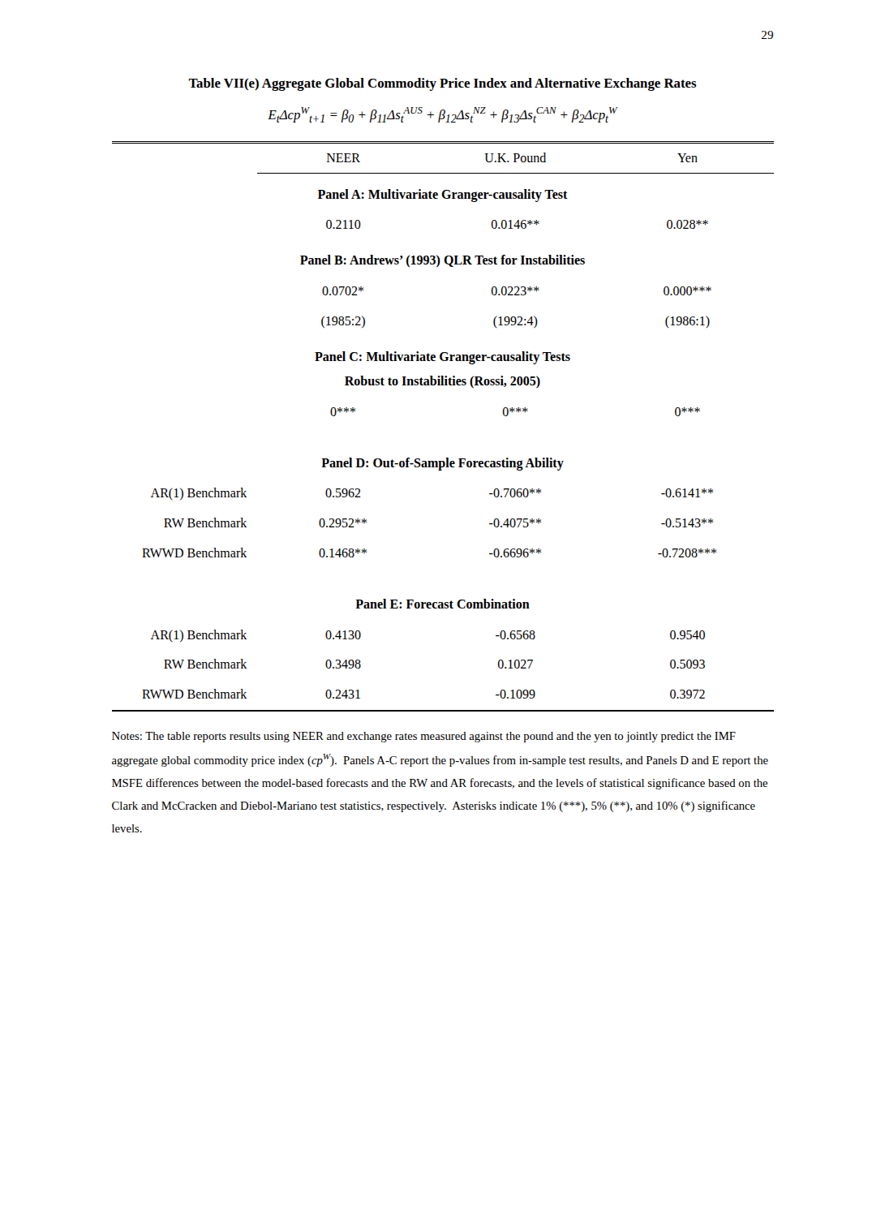29
Table VII(e) Aggregate Global Commodity Price Index and Alternative Exchange Rates
EtΔcpWt+1 = β0 + β11ΔstAUS + β12ΔstNZ + β13ΔstCAN + β2ΔcptW
| | NEER | U.K. Pound | Yen |
| --- | --- | --- | --- |
| Panel A: Multivariate Granger-causality Test |
| | 0.2110 | 0.0146** | 0.028** |
| Panel B: Andrews’ (1993) QLR Test for Instabilities |
| | 0.0702* | 0.0223** | 0.000*** |
| | (1985:2) | (1992:4) | (1986:1) |
| Panel C: Multivariate Granger-causality Tests |
| Robust to Instabilities (Rossi, 2005) |
| | 0*** | 0*** | 0*** |
| Panel D: Out-of-Sample Forecasting Ability |
| AR(1) Benchmark | 0.5962 | -0.7060** | -0.6141** |
| RW Benchmark | 0.2952** | -0.4075** | -0.5143** |
| RWWD Benchmark | 0.1468** | -0.6696** | -0.7208*** |
| Panel E: Forecast Combination |
| AR(1) Benchmark | 0.4130 | -0.6568 | 0.9540 |
| RW Benchmark | 0.3498 | 0.1027 | 0.5093 |
| RWWD Benchmark | 0.2431 | -0.1099 | 0.3972 |
Notes: The table reports results using NEER and exchange rates measured against the pound and the yen to jointly predict the IMF aggregate global commodity price index (cpW). Panels A-C report the p-values from in-sample test results, and Panels D and E report the MSFE differences between the model-based forecasts and the RW and AR forecasts, and the levels of statistical significance based on the Clark and McCracken and Diebol-Mariano test statistics, respectively. Asterisks indicate 1% (***), 5% (**), and 10% (*) significance levels.